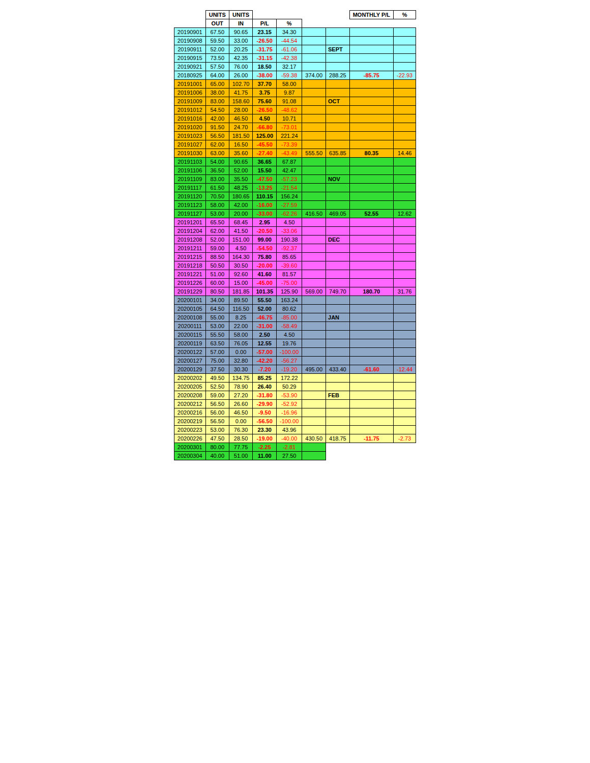| | UNITS | UNITS | | | | | MONTHLY P/L | % |
| | OUT | IN | P/L | % | | | | |
| 20190901 | 67.50 | 90.65 | 23.15 | 34.30 | | | | |
| 20190908 | 59.50 | 33.00 | -26.50 | -44.54 | | | | |
| 20190911 | 52.00 | 20.25 | -31.75 | -61.06 | | SEPT | | |
| 20190915 | 73.50 | 42.35 | -31.15 | -42.38 | | | | |
| 20190921 | 57.50 | 76.00 | 18.50 | 32.17 | | | | |
| 20180925 | 64.00 | 26.00 | -38.00 | -59.38 | 374.00 | 288.25 | -85.75 | -22.93 |
| 20191001 | 65.00 | 102.70 | 37.70 | 58.00 | | | | |
| 20191006 | 38.00 | 41.75 | 3.75 | 9.87 | | | | |
| 20191009 | 83.00 | 158.60 | 75.60 | 91.08 | | OCT | | |
| 20191012 | 54.50 | 28.00 | -26.50 | -48.62 | | | | |
| 20191016 | 42.00 | 46.50 | 4.50 | 10.71 | | | | |
| 20191020 | 91.50 | 24.70 | -66.80 | -73.01 | | | | |
| 20191023 | 56.50 | 181.50 | 125.00 | 221.24 | | | | |
| 20191027 | 62.00 | 16.50 | -45.50 | -73.39 | | | | |
| 20191030 | 63.00 | 35.60 | -27.40 | -43.49 | 555.50 | 635.85 | 80.35 | 14.46 |
| 20191103 | 54.00 | 90.65 | 36.65 | 67.87 | | | | |
| 20191106 | 36.50 | 52.00 | 15.50 | 42.47 | | | | |
| 20191109 | 83.00 | 35.50 | -47.50 | -57.23 | | NOV | | |
| 20191117 | 61.50 | 48.25 | -13.25 | -21.54 | | | | |
| 20191120 | 70.50 | 180.65 | 110.15 | 156.24 | | | | |
| 20191123 | 58.00 | 42.00 | -16.00 | -27.59 | | | | |
| 20191127 | 53.00 | 20.00 | -33.00 | -62.26 | 416.50 | 469.05 | 52.55 | 12.62 |
| 20191201 | 65.50 | 68.45 | 2.95 | 4.50 | | | | |
| 20191204 | 62.00 | 41.50 | -20.50 | -33.06 | | | | |
| 20191208 | 52.00 | 151.00 | 99.00 | 190.38 | | DEC | | |
| 20191211 | 59.00 | 4.50 | -54.50 | -92.37 | | | | |
| 20191215 | 88.50 | 164.30 | 75.80 | 85.65 | | | | |
| 20191218 | 50.50 | 30.50 | -20.00 | -39.60 | | | | |
| 20191221 | 51.00 | 92.60 | 41.60 | 81.57 | | | | |
| 20191226 | 60.00 | 15.00 | -45.00 | -75.00 | | | | |
| 20191229 | 80.50 | 181.85 | 101.35 | 125.90 | 569.00 | 749.70 | 180.70 | 31.76 |
| 20200101 | 34.00 | 89.50 | 55.50 | 163.24 | | | | |
| 20200105 | 64.50 | 116.50 | 52.00 | 80.62 | | | | |
| 20200108 | 55.00 | 8.25 | -46.75 | -85.00 | | JAN | | |
| 20200111 | 53.00 | 22.00 | -31.00 | -58.49 | | | | |
| 20200115 | 55.50 | 58.00 | 2.50 | 4.50 | | | | |
| 20200119 | 63.50 | 76.05 | 12.55 | 19.76 | | | | |
| 20200122 | 57.00 | 0.00 | -57.00 | -100.00 | | | | |
| 20200127 | 75.00 | 32.80 | -42.20 | -56.27 | | | | |
| 20200129 | 37.50 | 30.30 | -7.20 | -19.20 | 495.00 | 433.40 | -61.60 | -12.44 |
| 20200202 | 49.50 | 134.75 | 85.25 | 172.22 | | | | |
| 20200205 | 52.50 | 78.90 | 26.40 | 50.29 | | | | |
| 20200208 | 59.00 | 27.20 | -31.80 | -53.90 | | FEB | | |
| 20200212 | 56.50 | 26.60 | -29.90 | -52.92 | | | | |
| 20200216 | 56.00 | 46.50 | -9.50 | -16.96 | | | | |
| 20200219 | 56.50 | 0.00 | -56.50 | -100.00 | | | | |
| 20200223 | 53.00 | 76.30 | 23.30 | 43.96 | | | | |
| 20200226 | 47.50 | 28.50 | -19.00 | -40.00 | 430.50 | 418.75 | -11.75 | -2.73 |
| 20200301 | 80.00 | 77.75 | -2.25 | -2.81 | | | | |
| 20200304 | 40.00 | 51.00 | 11.00 | 27.50 | | | | |